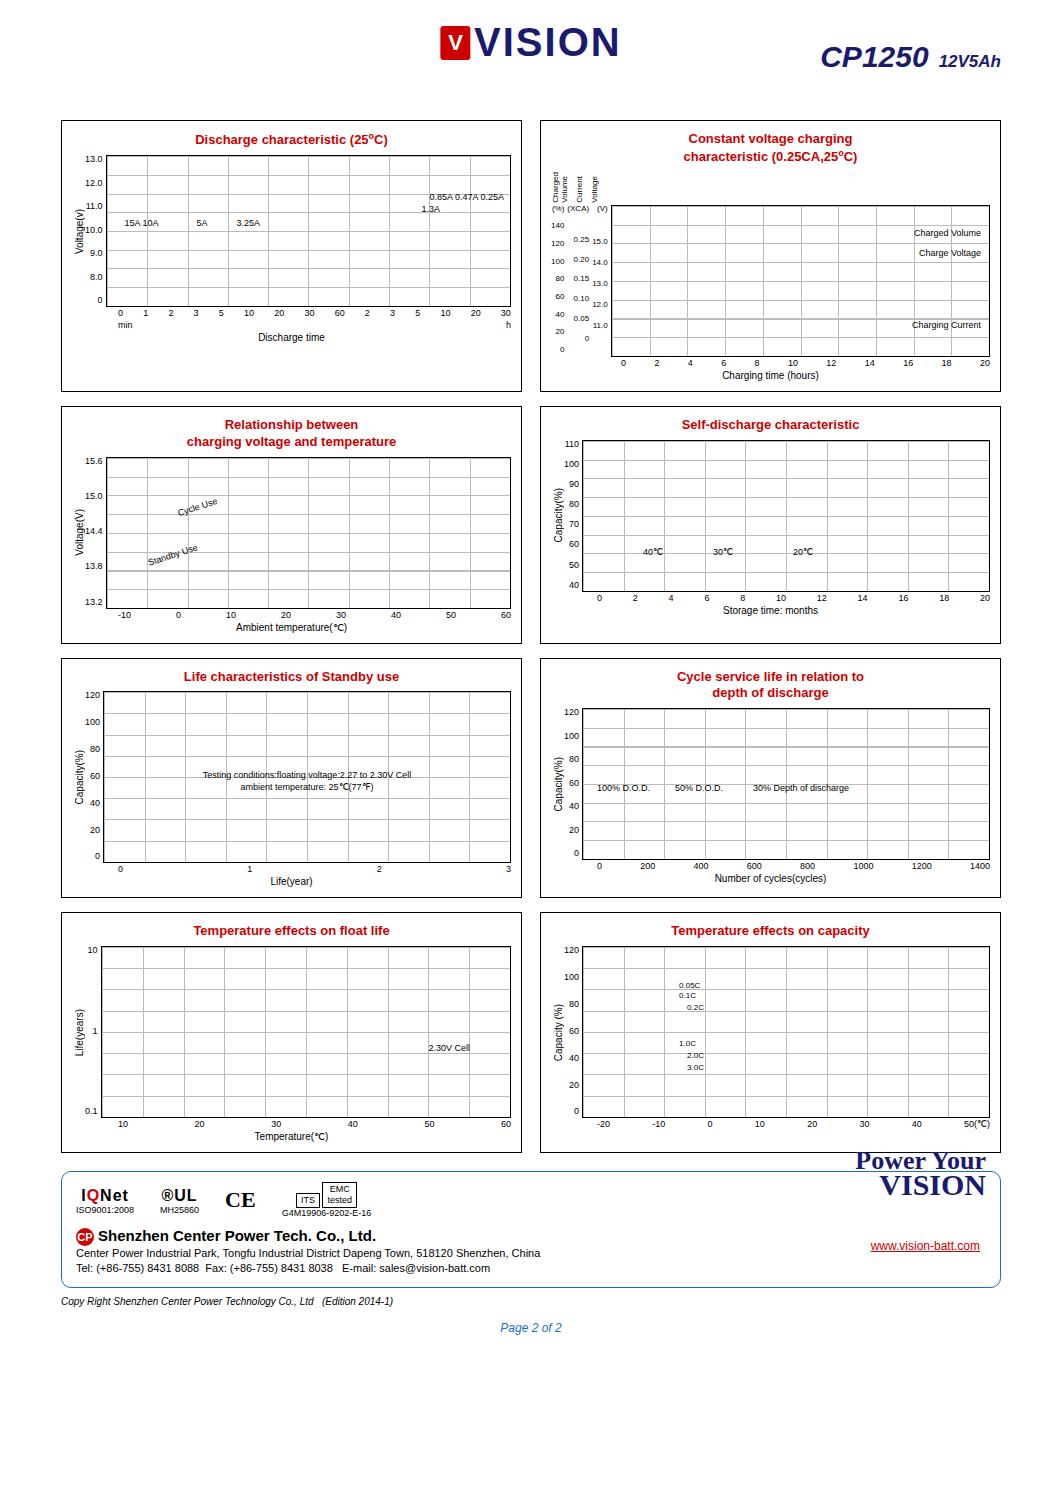VVISION
CP125012V5Ah
Discharge characteristic (25o C)
Voltage(v)
13.012.011.010.09.08.00
0.85A 0.47A 0.25A 1.3A 15A 10A 5A 3.25A
0123510203060235102030
min h
Discharge time
Constant voltage charging
characteristic (0.25CA,25o C)
Charged
Volume Current Voltage
(%) 140120100806040200
(XCA) 0.250.200.150.100.050
(V) 15.014.013.012.011.0
Charged Volume Charge Voltage Charging Current
02468101214161820
Charging time (hours)
Relationship between
charging voltage and temperature
Voltage(V)
15.615.014.413.813.2
Cycle Use Standby Use
-100102030405060
Ambient temperature(℃)
Self-discharge characteristic
Capacity(%)
110100908070605040
40℃ 30℃ 20℃
02468101214161820
Storage time: months
Life characteristics of Standby use
Capacity(%)
120100806040200
Testing conditions:floating voltage:2.27 to 2.30V Cell
ambient temperature: 25℃(77℉)
0123
Life(year)
Cycle service life in relation to
depth of discharge
Capacity(%)
120100806040200
100% D.O.D. 50% D.O.D. 30% Depth of discharge
0200400600800100012001400
Number of cycles(cycles)
Temperature effects on float life
Life(years)
1010.1
2.30V Cell
102030405060
Temperature(℃)
Temperature effects on capacity
Capacity (%)
120100806040200
0.05C 0.1C 0.2C 1.0C 2.0C 3.0C
-20-1001020304050(℃)
Power Your VISION
IQNet
ISO9001:2008
®UL
MH25860
CE
ITS EMC
tested
G4M19906-9202-E-16
CPShenzhen Center Power Tech. Co., Ltd.
Center Power Industrial Park, Tongfu Industrial District Dapeng Town, 518120 Shenzhen, China
Tel: (+86-755) 8431 8088 Fax: (+86-755) 8431 8038 E-mail: sales@vision-batt.com
www.vision-batt.com
Copy Right Shenzhen Center Power Technology Co., Ltd (Edition 2014-1)
Page 2 of 2